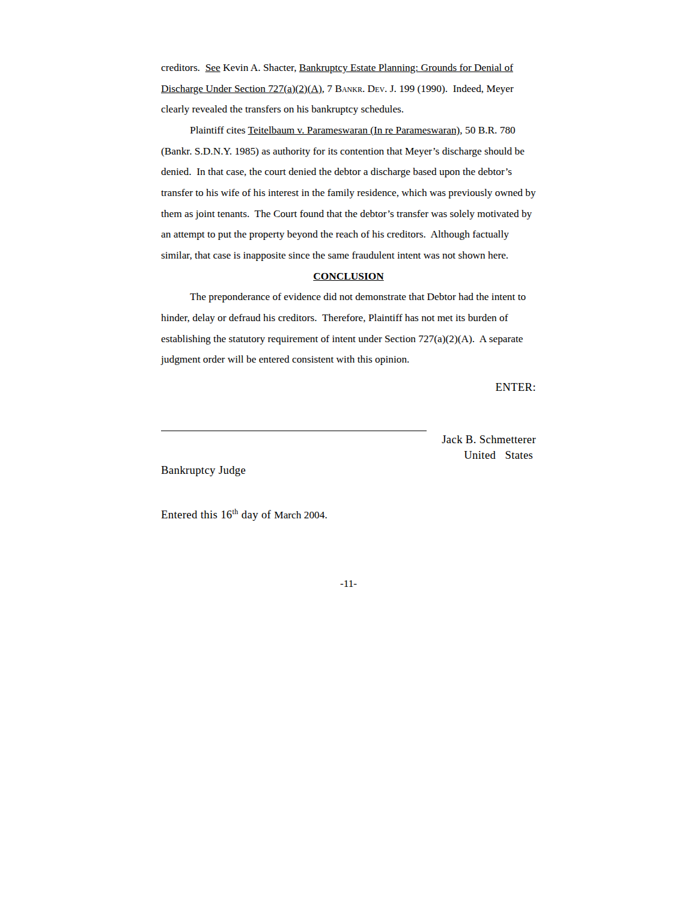creditors. See Kevin A. Shacter, Bankruptcy Estate Planning: Grounds for Denial of Discharge Under Section 727(a)(2)(A), 7 Bankr. Dev. J. 199 (1990). Indeed, Meyer clearly revealed the transfers on his bankruptcy schedules.
Plaintiff cites Teitelbaum v. Parameswaran (In re Parameswaran), 50 B.R. 780 (Bankr. S.D.N.Y. 1985) as authority for its contention that Meyer’s discharge should be denied. In that case, the court denied the debtor a discharge based upon the debtor’s transfer to his wife of his interest in the family residence, which was previously owned by them as joint tenants. The Court found that the debtor’s transfer was solely motivated by an attempt to put the property beyond the reach of his creditors. Although factually similar, that case is inapposite since the same fraudulent intent was not shown here.
CONCLUSION
The preponderance of evidence did not demonstrate that Debtor had the intent to hinder, delay or defraud his creditors. Therefore, Plaintiff has not met its burden of establishing the statutory requirement of intent under Section 727(a)(2)(A). A separate judgment order will be entered consistent with this opinion.
ENTER:
Jack B. Schmetterer
United States
Bankruptcy Judge
Entered this 16th day of March 2004.
-11-